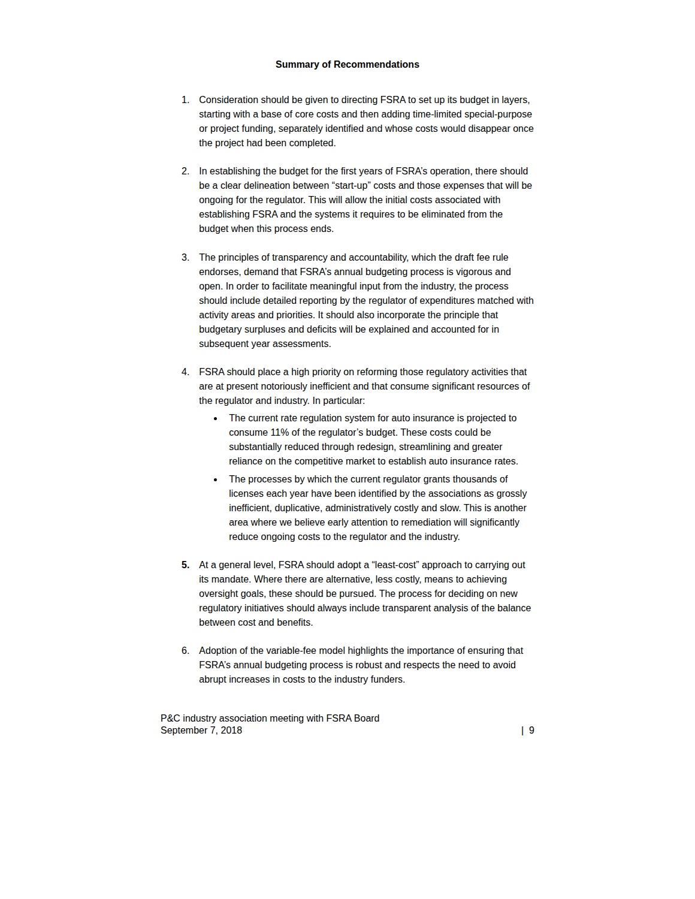Summary of Recommendations
Consideration should be given to directing FSRA to set up its budget in layers, starting with a base of core costs and then adding time-limited special-purpose or project funding, separately identified and whose costs would disappear once the project had been completed.
In establishing the budget for the first years of FSRA’s operation, there should be a clear delineation between “start-up” costs and those expenses that will be ongoing for the regulator. This will allow the initial costs associated with establishing FSRA and the systems it requires to be eliminated from the budget when this process ends.
The principles of transparency and accountability, which the draft fee rule endorses, demand that FSRA’s annual budgeting process is vigorous and open. In order to facilitate meaningful input from the industry, the process should include detailed reporting by the regulator of expenditures matched with activity areas and priorities. It should also incorporate the principle that budgetary surpluses and deficits will be explained and accounted for in subsequent year assessments.
FSRA should place a high priority on reforming those regulatory activities that are at present notoriously inefficient and that consume significant resources of the regulator and industry. In particular:
The current rate regulation system for auto insurance is projected to consume 11% of the regulator’s budget. These costs could be substantially reduced through redesign, streamlining and greater reliance on the competitive market to establish auto insurance rates.
The processes by which the current regulator grants thousands of licenses each year have been identified by the associations as grossly inefficient, duplicative, administratively costly and slow. This is another area where we believe early attention to remediation will significantly reduce ongoing costs to the regulator and the industry.
At a general level, FSRA should adopt a “least-cost” approach to carrying out its mandate. Where there are alternative, less costly, means to achieving oversight goals, these should be pursued. The process for deciding on new regulatory initiatives should always include transparent analysis of the balance between cost and benefits.
Adoption of the variable-fee model highlights the importance of ensuring that FSRA’s annual budgeting process is robust and respects the need to avoid abrupt increases in costs to the industry funders.
P&C industry association meeting with FSRA Board
September 7, 2018 | 9